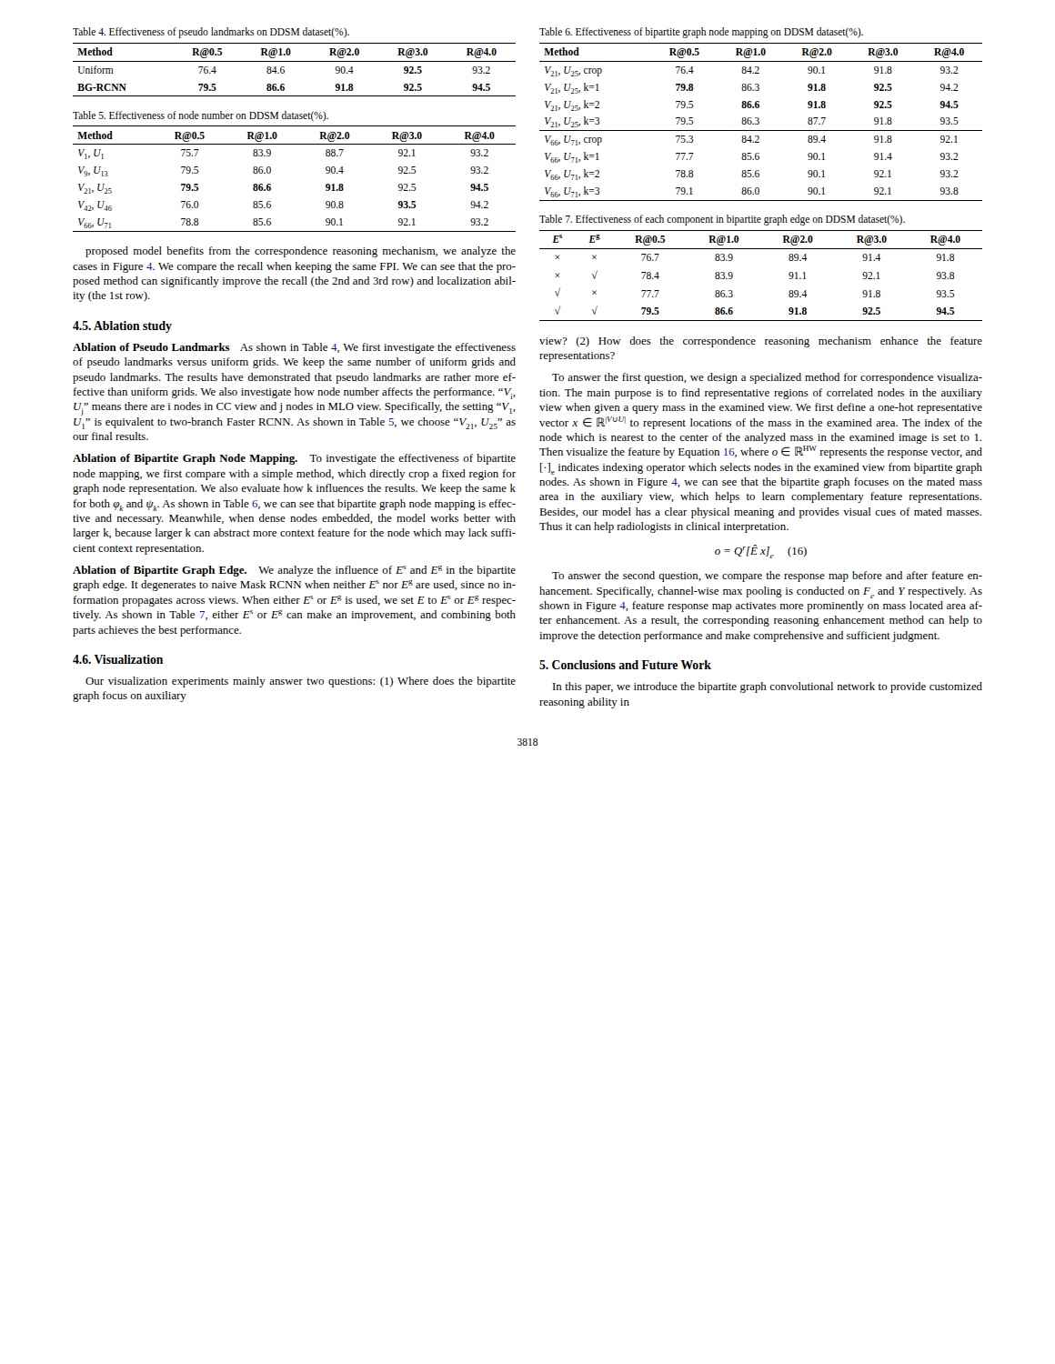Table 4. Effectiveness of pseudo landmarks on DDSM dataset(%).
| Method | R@0.5 | R@1.0 | R@2.0 | R@3.0 | R@4.0 |
| --- | --- | --- | --- | --- | --- |
| Uniform | 76.4 | 84.6 | 90.4 | 92.5 | 93.2 |
| BG-RCNN | 79.5 | 86.6 | 91.8 | 92.5 | 94.5 |
Table 5. Effectiveness of node number on DDSM dataset(%).
| Method | R@0.5 | R@1.0 | R@2.0 | R@3.0 | R@4.0 |
| --- | --- | --- | --- | --- | --- |
| V 1 , U 1 | 75.7 | 83.9 | 88.7 | 92.1 | 93.2 |
| V 9 , U 13 | 79.5 | 86.0 | 90.4 | 92.5 | 93.2 |
| V 21 , U 25 | 79.5 | 86.6 | 91.8 | 92.5 | 94.5 |
| V 42 , U 46 | 76.0 | 85.6 | 90.8 | 93.5 | 94.2 |
| V 66 , U 71 | 78.8 | 85.6 | 90.1 | 92.1 | 93.2 |
proposed model benefits from the correspondence reasoning mechanism, we analyze the cases in Figure 4. We compare the recall when keeping the same FPI. We can see that the proposed method can significantly improve the recall (the 2nd and 3rd row) and localization ability (the 1st row).
4.5. Ablation study
Ablation of Pseudo Landmarks As shown in Table 4, We first investigate the effectiveness of pseudo landmarks versus uniform grids. We keep the same number of uniform grids and pseudo landmarks. The results have demonstrated that pseudo landmarks are rather more effective than uniform grids. We also investigate how node number affects the performance. “Vi, Uj” means there are i nodes in CC view and j nodes in MLO view. Specifically, the setting “V1, U1” is equivalent to two-branch Faster RCNN. As shown in Table 5, we choose “V21, U25” as our final results.
Ablation of Bipartite Graph Node Mapping. To investigate the effectiveness of bipartite node mapping, we first compare with a simple method, which directly crop a fixed region for graph node representation. We also evaluate how k influences the results. We keep the same k for both φk and ψk. As shown in Table 6, we can see that bipartite graph node mapping is effective and necessary. Meanwhile, when dense nodes embedded, the model works better with larger k, because larger k can abstract more context feature for the node which may lack sufficient context representation.
Ablation of Bipartite Graph Edge. We analyze the influence of Es and Eg in the bipartite graph edge. It degenerates to naive Mask RCNN when neither Es nor Eg are used, since no information propagates across views. When either Es or Eg is used, we set E to Es or Eg respectively. As shown in Table 7, either Es or Eg can make an improvement, and combining both parts achieves the best performance.
4.6. Visualization
Our visualization experiments mainly answer two questions: (1) Where does the bipartite graph focus on auxiliary
Table 6. Effectiveness of bipartite graph node mapping on DDSM dataset(%).
| Method | R@0.5 | R@1.0 | R@2.0 | R@3.0 | R@4.0 |
| --- | --- | --- | --- | --- | --- |
| V 21 , U 25 , crop | 76.4 | 84.2 | 90.1 | 91.8 | 93.2 |
| V 21 , U 25 , k=1 | 79.8 | 86.3 | 91.8 | 92.5 | 94.2 |
| V 21 , U 25 , k=2 | 79.5 | 86.6 | 91.8 | 92.5 | 94.5 |
| V 21 , U 25 , k=3 | 79.5 | 86.3 | 87.7 | 91.8 | 93.5 |
| V 66 , U 71 , crop | 75.3 | 84.2 | 89.4 | 91.8 | 92.1 |
| V 66 , U 71 , k=1 | 77.7 | 85.6 | 90.1 | 91.4 | 93.2 |
| V 66 , U 71 , k=2 | 78.8 | 85.6 | 90.1 | 92.1 | 93.2 |
| V 66 , U 71 , k=3 | 79.1 | 86.0 | 90.1 | 92.1 | 93.8 |
Table 7. Effectiveness of each component in bipartite graph edge on DDSM dataset(%).
| E s | E g | R@0.5 | R@1.0 | R@2.0 | R@3.0 | R@4.0 |
| --- | --- | --- | --- | --- | --- | --- |
| × | × | 76.7 | 83.9 | 89.4 | 91.4 | 91.8 |
| × | √ | 78.4 | 83.9 | 91.1 | 92.1 | 93.8 |
| √ | × | 77.7 | 86.3 | 89.4 | 91.8 | 93.5 |
| √ | √ | 79.5 | 86.6 | 91.8 | 92.5 | 94.5 |
view? (2) How does the correspondence reasoning mechanism enhance the feature representations?
To answer the first question, we design a specialized method for correspondence visualization. The main purpose is to find representative regions of correlated nodes in the auxiliary view when given a query mass in the examined view. We first define a one-hot representative vector x ∈ ℝ|V∪U| to represent locations of the mass in the examined area. The index of the node which is nearest to the center of the analyzed mass in the examined image is set to 1. Then visualize the feature by Equation 16, where o ∈ ℝHW represents the response vector, and [·]e indicates indexing operator which selects nodes in the examined view from bipartite graph nodes. As shown in Figure 4, we can see that the bipartite graph focuses on the mated mass area in the auxiliary view, which helps to learn complementary feature representations. Besides, our model has a clear physical meaning and provides visual cues of mated masses. Thus it can help radiologists in clinical interpretation.
o = Qr[Ê x]e (16)
To answer the second question, we compare the response map before and after feature enhancement. Specifically, channel-wise max pooling is conducted on Fe and Y respectively. As shown in Figure 4, feature response map activates more prominently on mass located area after enhancement. As a result, the corresponding reasoning enhancement method can help to improve the detection performance and make comprehensive and sufficient judgment.
5. Conclusions and Future Work
In this paper, we introduce the bipartite graph convolutional network to provide customized reasoning ability in
3818